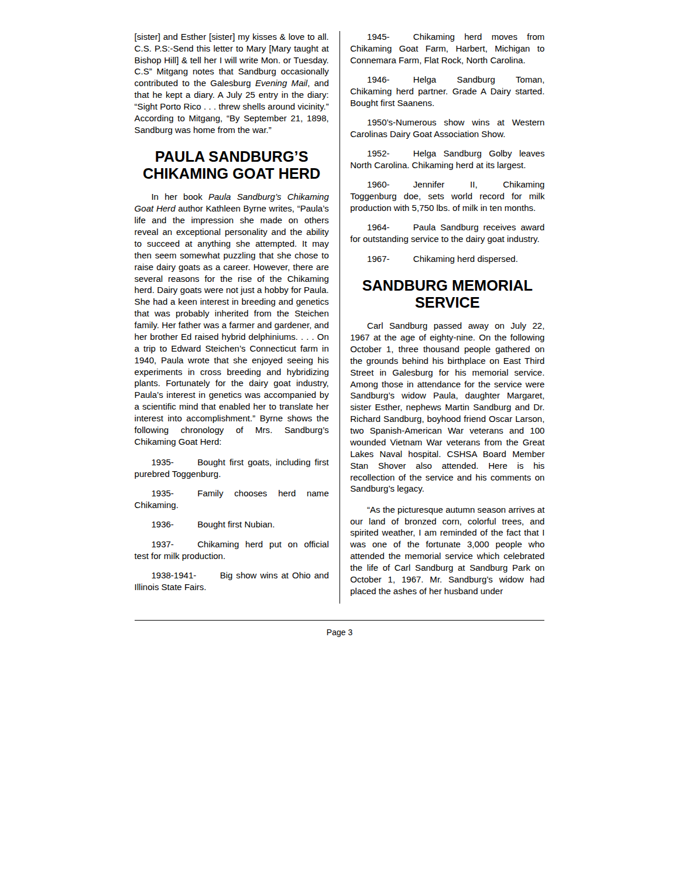[sister] and Esther [sister] my kisses & love to all. C.S. P.S:-Send this letter to Mary [Mary taught at Bishop Hill] & tell her I will write Mon. or Tuesday. C.S” Mitgang notes that Sandburg occasionally contributed to the Galesburg Evening Mail, and that he kept a diary. A July 25 entry in the diary: “Sight Porto Rico . . . threw shells around vicinity.” According to Mitgang, “By September 21, 1898, Sandburg was home from the war.”
PAULA SANDBURG’S CHIKAMING GOAT HERD
In her book Paula Sandburg’s Chikaming Goat Herd author Kathleen Byrne writes, “Paula’s life and the impression she made on others reveal an exceptional personality and the ability to succeed at anything she attempted. It may then seem somewhat puzzling that she chose to raise dairy goats as a career. However, there are several reasons for the rise of the Chikaming herd. Dairy goats were not just a hobby for Paula. She had a keen interest in breeding and genetics that was probably inherited from the Steichen family. Her father was a farmer and gardener, and her brother Ed raised hybrid delphiniums. . . . On a trip to Edward Steichen’s Connecticut farm in 1940, Paula wrote that she enjoyed seeing his experiments in cross breeding and hybridizing plants. Fortunately for the dairy goat industry, Paula’s interest in genetics was accompanied by a scientific mind that enabled her to translate her interest into accomplishment.” Byrne shows the following chronology of Mrs. Sandburg’s Chikaming Goat Herd:
1935- Bought first goats, including first purebred Toggenburg.
1935- Family chooses herd name Chikaming.
1936- Bought first Nubian.
1937- Chikaming herd put on official test for milk production.
1938-1941- Big show wins at Ohio and Illinois State Fairs.
1945- Chikaming herd moves from Chikaming Goat Farm, Harbert, Michigan to Connemara Farm, Flat Rock, North Carolina.
1946- Helga Sandburg Toman, Chikaming herd partner. Grade A Dairy started. Bought first Saanens.
1950’s-Numerous show wins at Western Carolinas Dairy Goat Association Show.
1952- Helga Sandburg Golby leaves North Carolina. Chikaming herd at its largest.
1960- Jennifer II, Chikaming Toggenburg doe, sets world record for milk production with 5,750 lbs. of milk in ten months.
1964- Paula Sandburg receives award for outstanding service to the dairy goat industry.
1967- Chikaming herd dispersed.
SANDBURG MEMORIAL SERVICE
Carl Sandburg passed away on July 22, 1967 at the age of eighty-nine. On the following October 1, three thousand people gathered on the grounds behind his birthplace on East Third Street in Galesburg for his memorial service. Among those in attendance for the service were Sandburg’s widow Paula, daughter Margaret, sister Esther, nephews Martin Sandburg and Dr. Richard Sandburg, boyhood friend Oscar Larson, two Spanish-American War veterans and 100 wounded Vietnam War veterans from the Great Lakes Naval hospital. CSHSA Board Member Stan Shover also attended. Here is his recollection of the service and his comments on Sandburg’s legacy.
“As the picturesque autumn season arrives at our land of bronzed corn, colorful trees, and spirited weather, I am reminded of the fact that I was one of the fortunate 3,000 people who attended the memorial service which celebrated the life of Carl Sandburg at Sandburg Park on October 1, 1967. Mr. Sandburg’s widow had placed the ashes of her husband under
Page 3